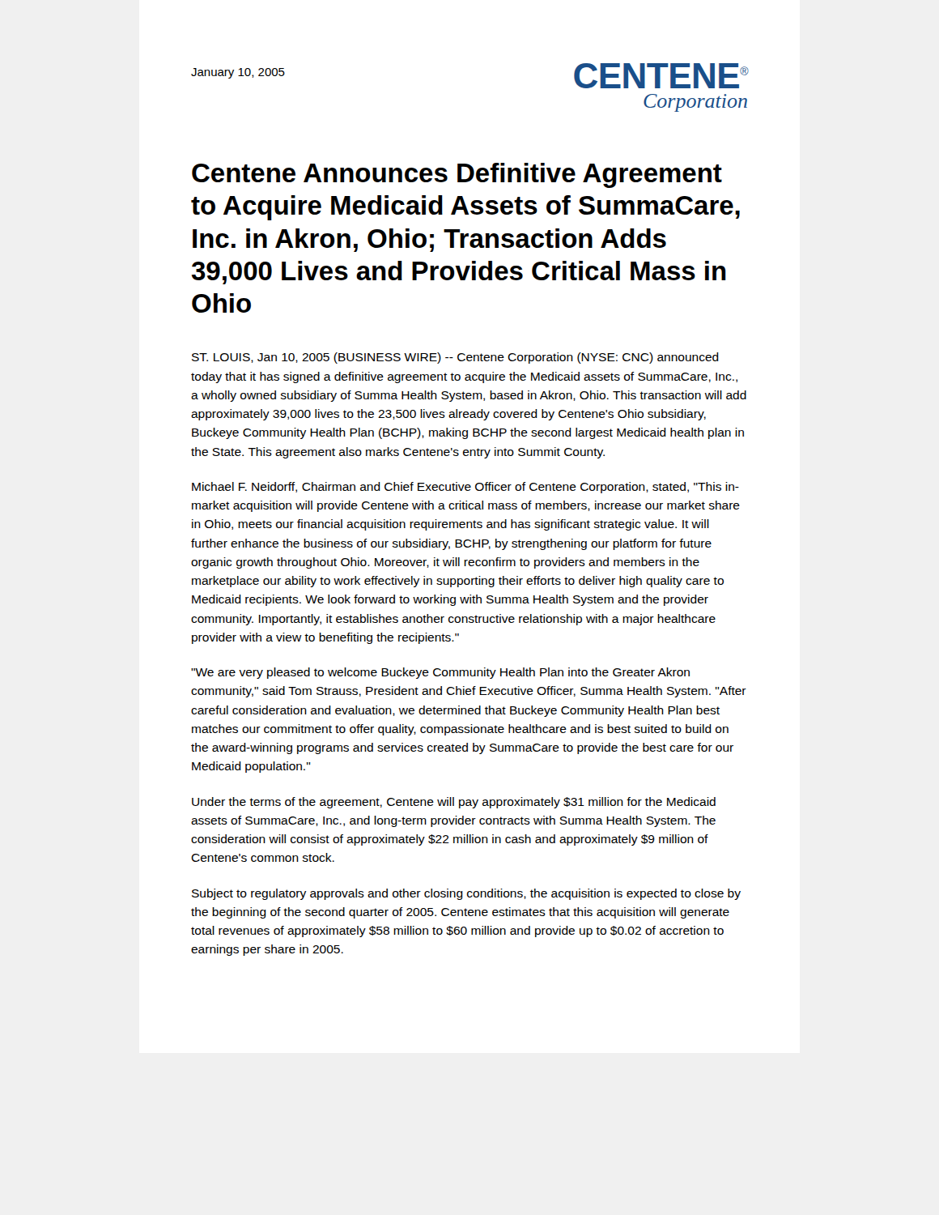January 10, 2005
CENTENE®
Corporation
Centene Announces Definitive Agreement to Acquire Medicaid Assets of SummaCare, Inc. in Akron, Ohio; Transaction Adds 39,000 Lives and Provides Critical Mass in Ohio
ST. LOUIS, Jan 10, 2005 (BUSINESS WIRE) -- Centene Corporation (NYSE: CNC) announced today that it has signed a definitive agreement to acquire the Medicaid assets of SummaCare, Inc., a wholly owned subsidiary of Summa Health System, based in Akron, Ohio. This transaction will add approximately 39,000 lives to the 23,500 lives already covered by Centene's Ohio subsidiary, Buckeye Community Health Plan (BCHP), making BCHP the second largest Medicaid health plan in the State. This agreement also marks Centene's entry into Summit County.
Michael F. Neidorff, Chairman and Chief Executive Officer of Centene Corporation, stated, "This in-market acquisition will provide Centene with a critical mass of members, increase our market share in Ohio, meets our financial acquisition requirements and has significant strategic value. It will further enhance the business of our subsidiary, BCHP, by strengthening our platform for future organic growth throughout Ohio. Moreover, it will reconfirm to providers and members in the marketplace our ability to work effectively in supporting their efforts to deliver high quality care to Medicaid recipients. We look forward to working with Summa Health System and the provider community. Importantly, it establishes another constructive relationship with a major healthcare provider with a view to benefiting the recipients."
"We are very pleased to welcome Buckeye Community Health Plan into the Greater Akron community," said Tom Strauss, President and Chief Executive Officer, Summa Health System. "After careful consideration and evaluation, we determined that Buckeye Community Health Plan best matches our commitment to offer quality, compassionate healthcare and is best suited to build on the award-winning programs and services created by SummaCare to provide the best care for our Medicaid population."
Under the terms of the agreement, Centene will pay approximately $31 million for the Medicaid assets of SummaCare, Inc., and long-term provider contracts with Summa Health System. The consideration will consist of approximately $22 million in cash and approximately $9 million of Centene's common stock.
Subject to regulatory approvals and other closing conditions, the acquisition is expected to close by the beginning of the second quarter of 2005. Centene estimates that this acquisition will generate total revenues of approximately $58 million to $60 million and provide up to $0.02 of accretion to earnings per share in 2005.